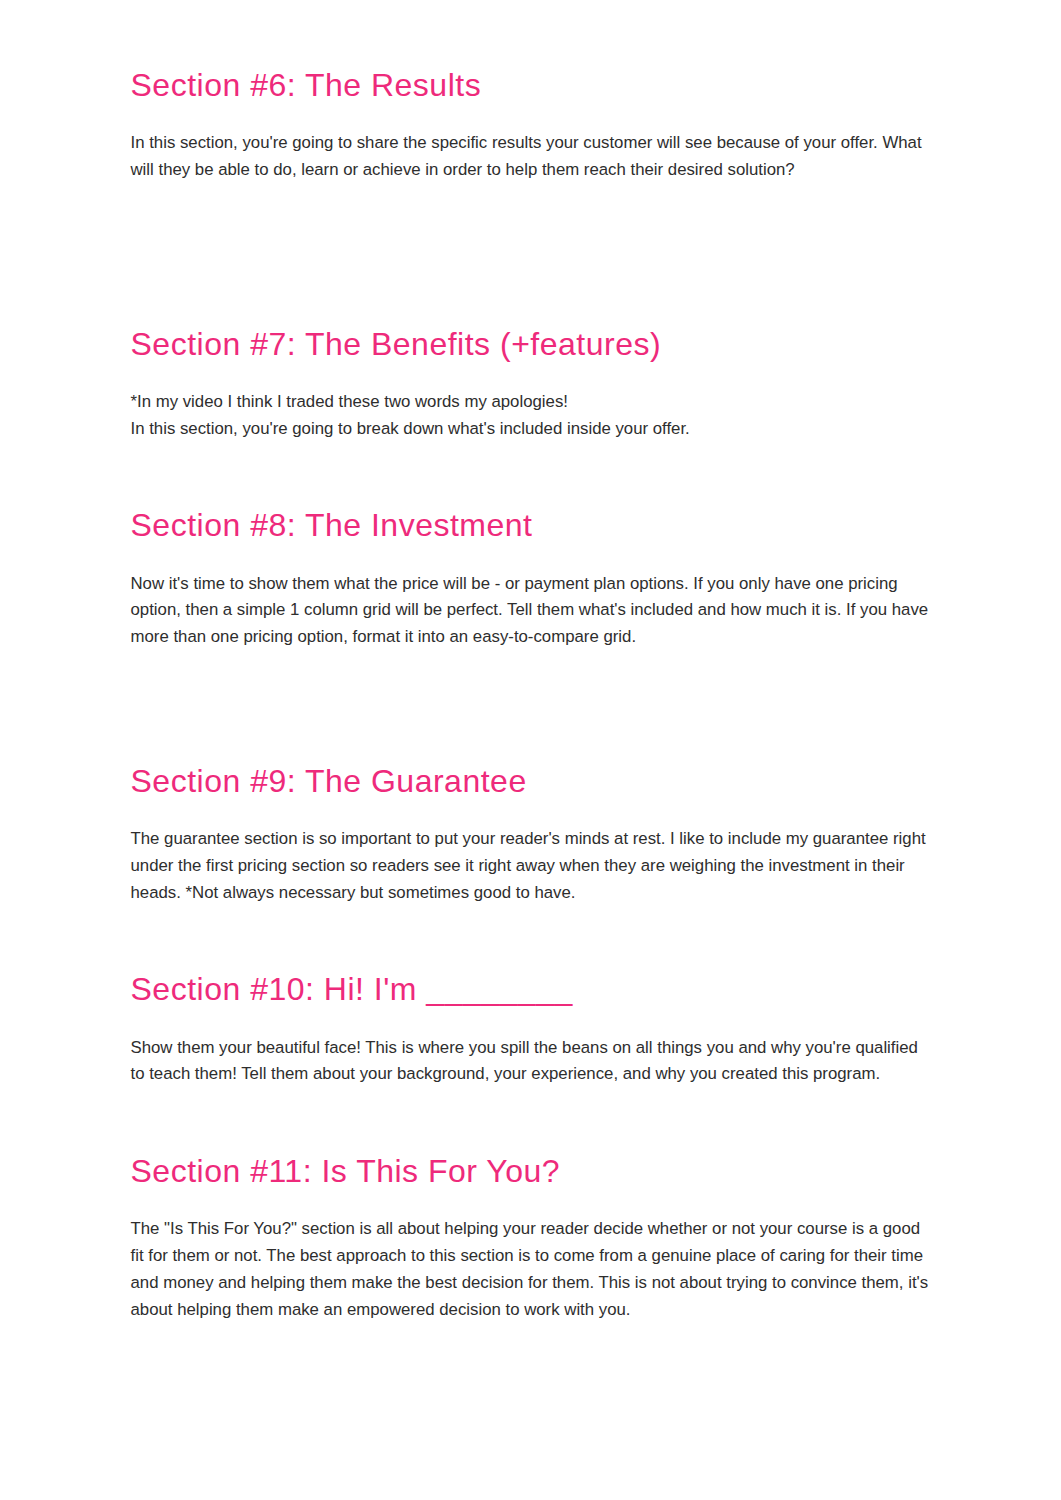Section #6: The Results
In this section, you're going to share the specific results your customer will see because of your offer. What will they be able to do, learn or achieve in order to help them reach their desired solution?
Section #7: The Benefits (+features)
*In my video I think I traded these two words my apologies!
In this section, you're going to break down what's included inside your offer.
Section #8: The Investment
Now it's time to show them what the price will be - or payment plan options. If you only have one pricing option, then a simple 1 column grid will be perfect. Tell them what's included and how much it is. If you have more than one pricing option, format it into an easy-to-compare grid.
Section #9: The Guarantee
The guarantee section is so important to put your reader's minds at rest. I like to include my guarantee right under the first pricing section so readers see it right away when they are weighing the investment in their heads. *Not always necessary but sometimes good to have.
Section #10: Hi! I'm ________
Show them your beautiful face! This is where you spill the beans on all things you and why you're qualified to teach them! Tell them about your background, your experience, and why you created this program.
Section #11: Is This For You?
The "Is This For You?" section is all about helping your reader decide whether or not your course is a good fit for them or not. The best approach to this section is to come from a genuine place of caring for their time and money and helping them make the best decision for them. This is not about trying to convince them, it's about helping them make an empowered decision to work with you.